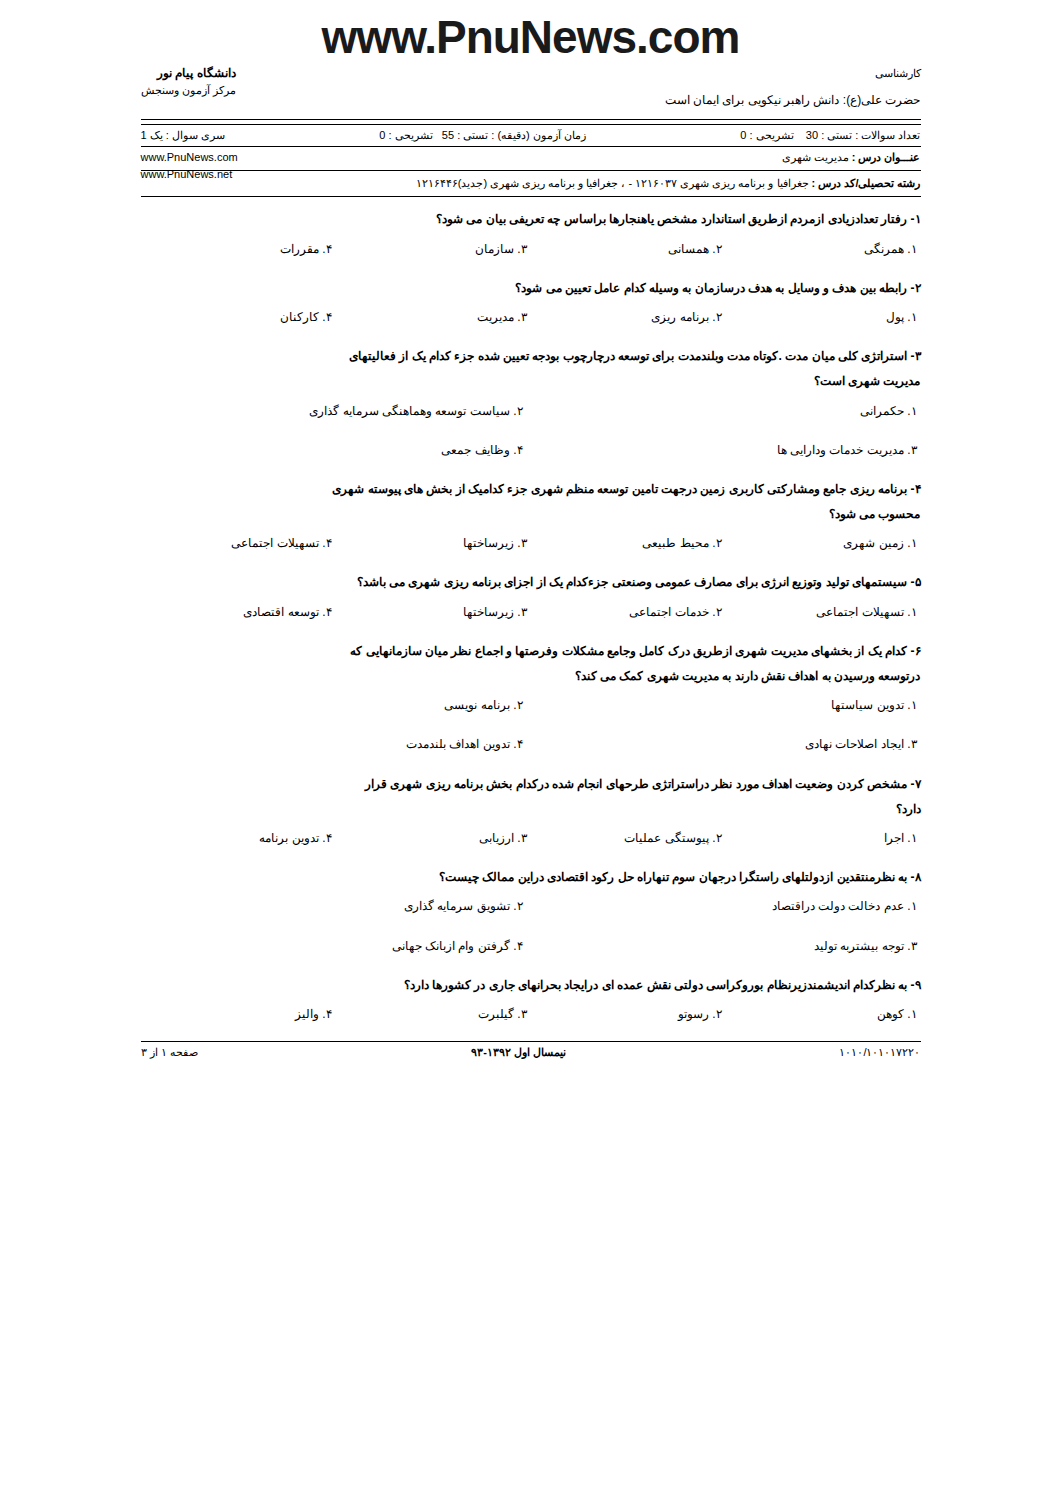www.PnuNews.com
کارشناسی
حضرت علی(ع): دانش راهبر نیکویی برای ایمان است
دانشگاه پیام نور
مرکز آزمون وسنجش
تعداد سوالات : تستی : 30 تشریحی : 0
زمان آزمون (دقیقه) : تستی : 55 تشریحی : 0
سری سوال : یک 1
عنـــوان درس : مدیریت شهری
رشته تحصیلی/کد درس : جغرافیا و برنامه ریزی شهری ۱۲۱۶۰۳۷ - ، جغرافیا و برنامه ریزی شهری (جدید)۱۲۱۶۴۴۶
www.PnuNews.com
www.PnuNews.net
۱- رفتار تعدادزیادی ازمردم ازطریق استاندارد مشخص یاهنجارها براساس چه تعریفی بیان می شود؟
۱. همرنگی
۲. همسانی
۳. سازمان
۴. مقررات
۲- رابطه بین هدف و وسایل به هدف درسازمان به وسیله کدام عامل تعیین می شود؟
۱. پول
۲. برنامه ریزی
۳. مدیریت
۴. کارکنان
۳- استراتژی کلی میان مدت .کوتاه مدت وبلندمدت برای توسعه درچارچوب بودجه تعیین شده جزء کدام یک از فعالیتهای
مدیریت شهری است؟
۱. حکمرانی
۲. سیاست توسعه وهماهنگی سرمایه گذاری
۳. مدیریت خدمات ودارایی ها
۴. وظایف جمعی
۴- برنامه ریزی جامع ومشارکتی کاربری زمین درجهت تامین توسعه منظم شهری جزء کدامیک از بخش های پیوسته شهری
محسوب می شود؟
۱. زمین شهری
۲. محیط طبیعی
۳. زیرساختها
۴. تسهیلات اجتماعی
۵- سیستمهای تولید وتوزیع انرژی برای مصارف عمومی وصنعتی جزءکدام یک از اجزای برنامه ریزی شهری می باشد؟
۱. تسهیلات اجتماعی
۲. خدمات اجتماعی
۳. زیرساختها
۴. توسعه اقتصادی
۶- کدام یک از بخشهای مدیریت شهری ازطریق درک کامل وجامع مشکلات وفرصتها و اجماع نظر میان سازمانهایی که
درتوسعه ورسیدن به اهداف نقش دارند به مدیریت شهری کمک می کند؟
۱. تدوین سیاستها
۲. برنامه نویسی
۳. ایجاد اصلاحات نهادی
۴. تدوین اهداف بلندمدت
۷- مشخص کردن وضعیت اهداف مورد نظر دراستراتژی طرحهای انجام شده درکدام بخش برنامه ریزی شهری قرار
دارد؟
۱. اجرا
۲. پیوستگی عملیات
۳. ارزیابی
۴. تدوین برنامه
۸- به نظرمنتقدین ازدولتلهای راستگرا درجهان سوم تنهاراه حل رکود اقتصادی دراین ممالک چیست؟
۱. عدم دخالت دولت دراقتصاد
۲. تشویق سرمایه گذاری
۳. توجه بیشتربه تولید
۴. گرفتن وام ازبانک جهانی
۹- به نظرکدام اندیشمندزیرنظام بوروکراسی دولتی نقش عمده ای درایجاد بحرانهای جاری در کشورها دارد؟
۱. کوهن
۲. رسوتو
۳. گیلبرت
۴. والیز
۱۰۱۰/۱۰۱۰۱۷۲۲۰
نیمسال اول ۱۳۹۲-۹۳
صفحه ۱ از ۳